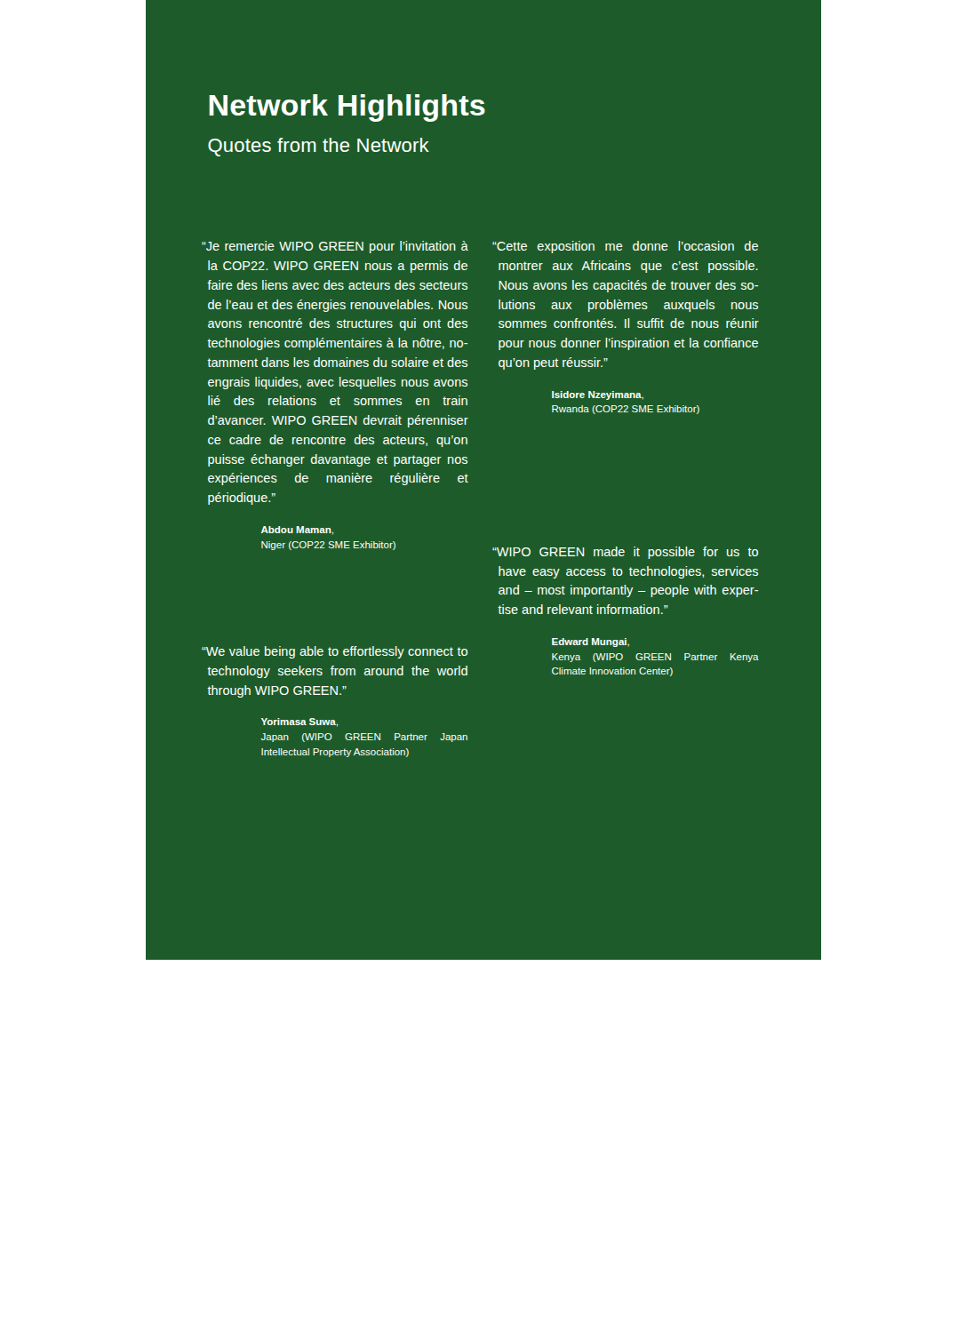Network Highlights
Quotes from the Network
“Je remercie WIPO GREEN pour l’invitation à la COP22. WIPO GREEN nous a permis de faire des liens avec des acteurs des secteurs de l’eau et des énergies renouvelables. Nous avons rencontré des structures qui ont des technologies complémentaires à la nôtre, notamment dans les domaines du solaire et des engrais liquides, avec lesquelles nous avons lié des relations et sommes en train d’avancer. WIPO GREEN devrait pérenniser ce cadre de rencontre des acteurs, qu’on puisse échanger davantage et partager nos expériences de manière régulière et périodique.”
Abdou Maman,
Niger (COP22 SME Exhibitor)
“We value being able to effortlessly connect to technology seekers from around the world through WIPO GREEN.”
Yorimasa Suwa,
Japan (WIPO GREEN Partner Japan Intellectual Property Association)
“Cette exposition me donne l’occasion de montrer aux Africains que c’est possible. Nous avons les capacités de trouver des solutions aux problèmes auxquels nous sommes confrontés. Il suffit de nous réunir pour nous donner l’inspiration et la confiance qu’on peut réussir.”
Isidore Nzeyimana,
Rwanda (COP22 SME Exhibitor)
“WIPO GREEN made it possible for us to have easy access to technologies, services and – most importantly – people with expertise and relevant information.”
Edward Mungai,
Kenya (WIPO GREEN Partner Kenya Climate Innovation Center)